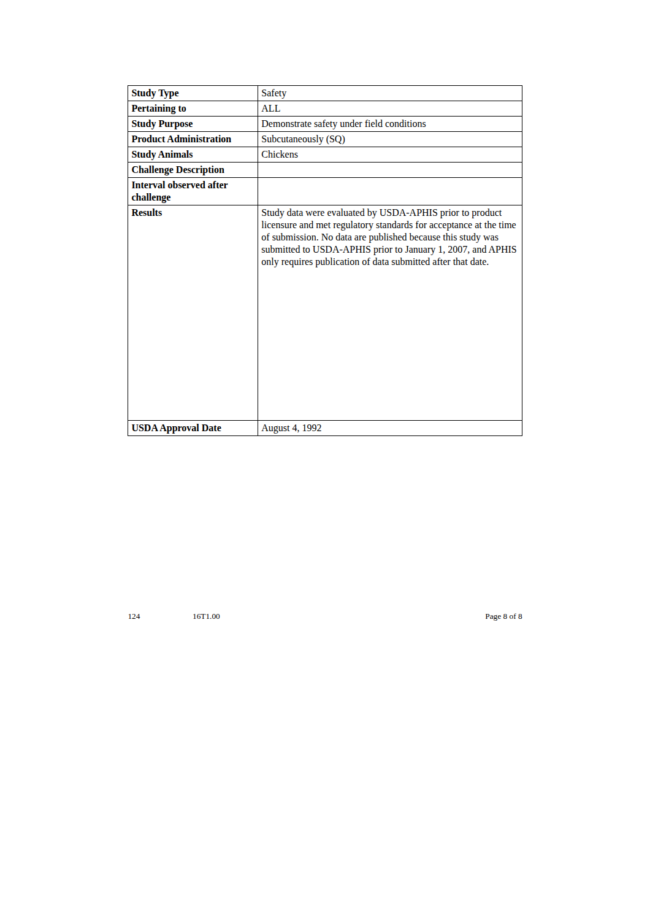| Study Type | Safety |
| Pertaining to | ALL |
| Study Purpose | Demonstrate safety under field conditions |
| Product Administration | Subcutaneously (SQ) |
| Study Animals | Chickens |
| Challenge Description | |
| Interval observed after challenge | |
| Results | Study data were evaluated by USDA-APHIS prior to product licensure and met regulatory standards for acceptance at the time of submission. No data are published because this study was submitted to USDA-APHIS prior to January 1, 2007, and APHIS only requires publication of data submitted after that date. |
| USDA Approval Date | August 4, 1992 |
12416T1.00
Page 8 of 8